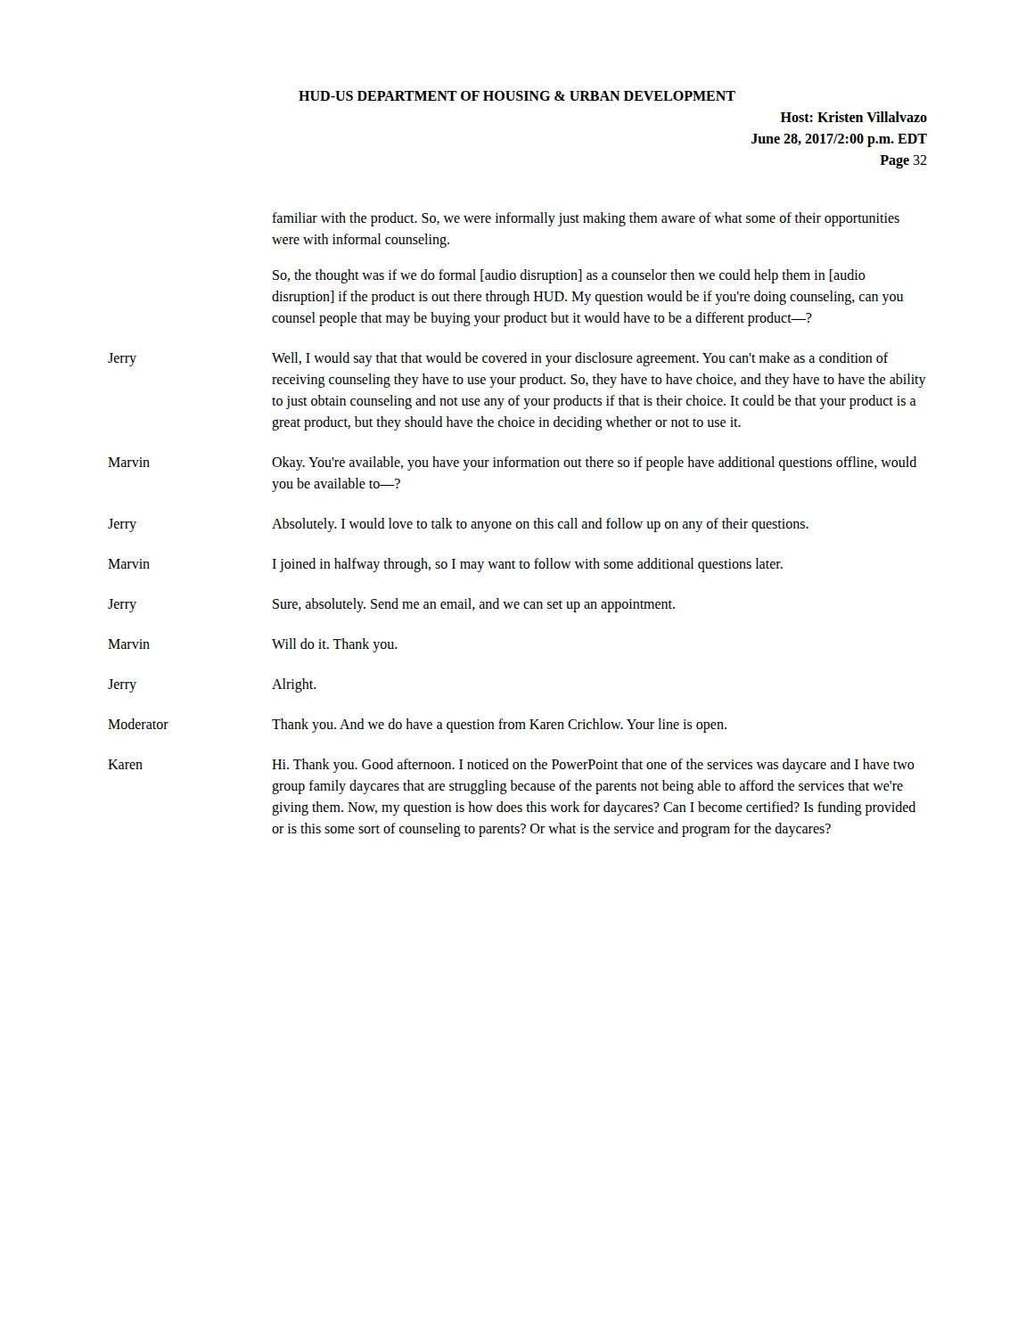HUD-US DEPARTMENT OF HOUSING & URBAN DEVELOPMENT
Host: Kristen Villalvazo
June 28, 2017/2:00 p.m. EDT
Page 32
| | familiar with the product. So, we were informally just making them aware of what some of their opportunities were with informal counseling. So, the thought was if we do formal [audio disruption] as a counselor then we could help them in [audio disruption] if the product is out there through HUD. My question would be if you're doing counseling, can you counsel people that may be buying your product but it would have to be a different product—? |
| Jerry | Well, I would say that that would be covered in your disclosure agreement. You can't make as a condition of receiving counseling they have to use your product. So, they have to have choice, and they have to have the ability to just obtain counseling and not use any of your products if that is their choice. It could be that your product is a great product, but they should have the choice in deciding whether or not to use it. |
| Marvin | Okay. You're available, you have your information out there so if people have additional questions offline, would you be available to—? |
| Jerry | Absolutely. I would love to talk to anyone on this call and follow up on any of their questions. |
| Marvin | I joined in halfway through, so I may want to follow with some additional questions later. |
| Jerry | Sure, absolutely. Send me an email, and we can set up an appointment. |
| Marvin | Will do it. Thank you. |
| Jerry | Alright. |
| Moderator | Thank you. And we do have a question from Karen Crichlow. Your line is open. |
| Karen | Hi. Thank you. Good afternoon. I noticed on the PowerPoint that one of the services was daycare and I have two group family daycares that are struggling because of the parents not being able to afford the services that we're giving them. Now, my question is how does this work for daycares? Can I become certified? Is funding provided or is this some sort of counseling to parents? Or what is the service and program for the daycares? |